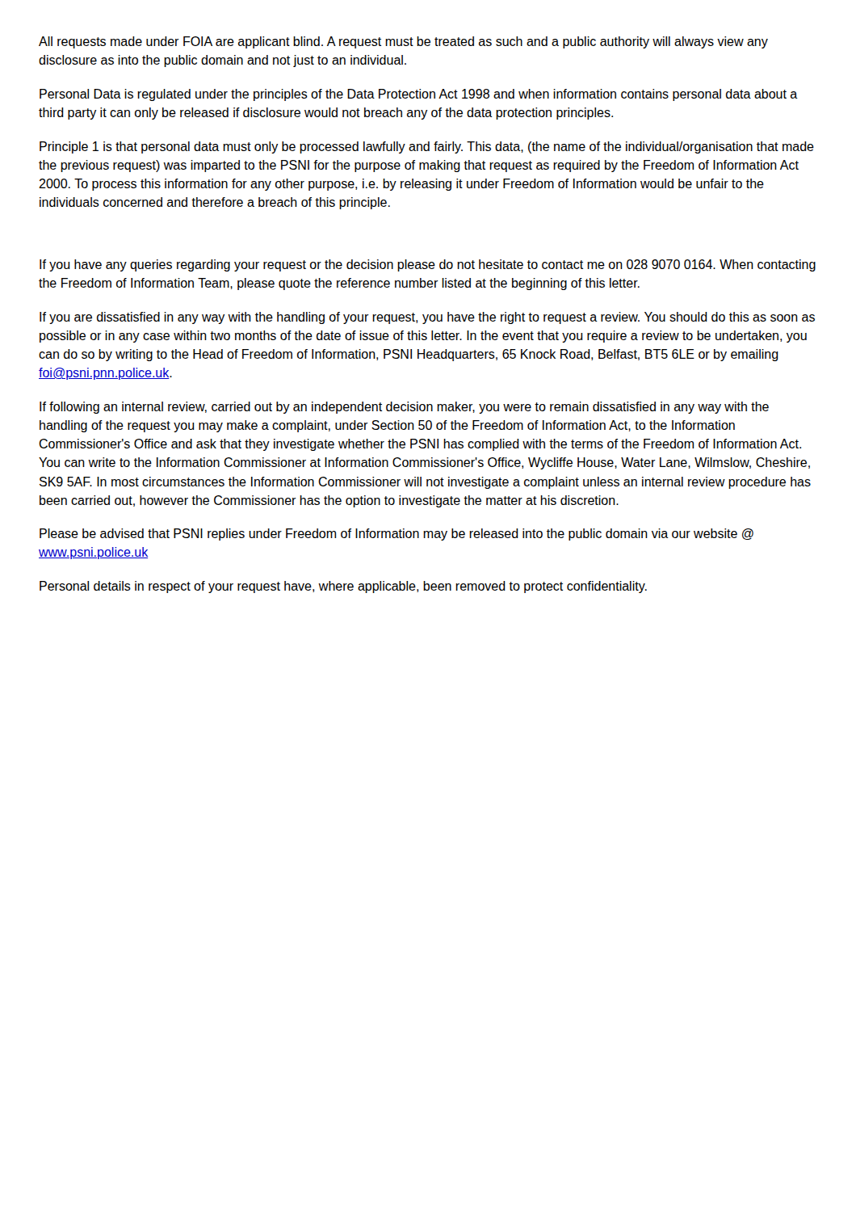All requests made under FOIA are applicant blind. A request must be treated as such and a public authority will always view any disclosure as into the public domain and not just to an individual.
Personal Data is regulated under the principles of the Data Protection Act 1998 and when information contains personal data about a third party it can only be released if disclosure would not breach any of the data protection principles.
Principle 1 is that personal data must only be processed lawfully and fairly. This data, (the name of the individual/organisation that made the previous request) was imparted to the PSNI for the purpose of making that request as required by the Freedom of Information Act 2000. To process this information for any other purpose, i.e. by releasing it under Freedom of Information would be unfair to the individuals concerned and therefore a breach of this principle.
If you have any queries regarding your request or the decision please do not hesitate to contact me on 028 9070 0164. When contacting the Freedom of Information Team, please quote the reference number listed at the beginning of this letter.
If you are dissatisfied in any way with the handling of your request, you have the right to request a review. You should do this as soon as possible or in any case within two months of the date of issue of this letter. In the event that you require a review to be undertaken, you can do so by writing to the Head of Freedom of Information, PSNI Headquarters, 65 Knock Road, Belfast, BT5 6LE or by emailing foi@psni.pnn.police.uk.
If following an internal review, carried out by an independent decision maker, you were to remain dissatisfied in any way with the handling of the request you may make a complaint, under Section 50 of the Freedom of Information Act, to the Information Commissioner's Office and ask that they investigate whether the PSNI has complied with the terms of the Freedom of Information Act. You can write to the Information Commissioner at Information Commissioner's Office, Wycliffe House, Water Lane, Wilmslow, Cheshire, SK9 5AF. In most circumstances the Information Commissioner will not investigate a complaint unless an internal review procedure has been carried out, however the Commissioner has the option to investigate the matter at his discretion.
Please be advised that PSNI replies under Freedom of Information may be released into the public domain via our website @ www.psni.police.uk
Personal details in respect of your request have, where applicable, been removed to protect confidentiality.